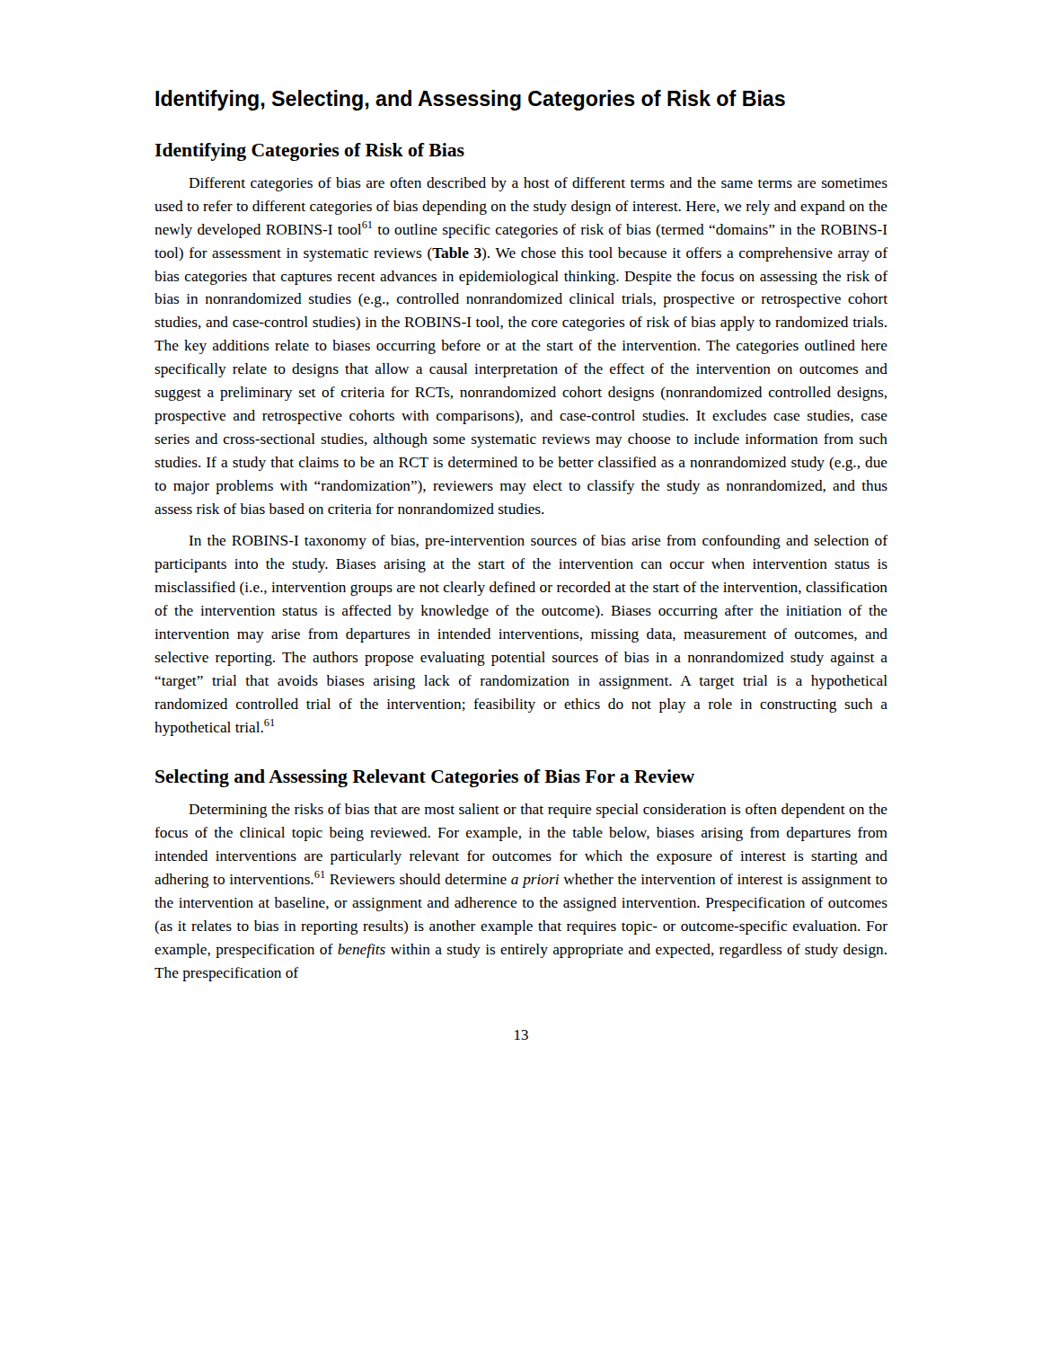Identifying, Selecting, and Assessing Categories of Risk of Bias
Identifying Categories of Risk of Bias
Different categories of bias are often described by a host of different terms and the same terms are sometimes used to refer to different categories of bias depending on the study design of interest. Here, we rely and expand on the newly developed ROBINS-I tool61 to outline specific categories of risk of bias (termed “domains” in the ROBINS-I tool) for assessment in systematic reviews (Table 3). We chose this tool because it offers a comprehensive array of bias categories that captures recent advances in epidemiological thinking. Despite the focus on assessing the risk of bias in nonrandomized studies (e.g., controlled nonrandomized clinical trials, prospective or retrospective cohort studies, and case-control studies) in the ROBINS-I tool, the core categories of risk of bias apply to randomized trials. The key additions relate to biases occurring before or at the start of the intervention. The categories outlined here specifically relate to designs that allow a causal interpretation of the effect of the intervention on outcomes and suggest a preliminary set of criteria for RCTs, nonrandomized cohort designs (nonrandomized controlled designs, prospective and retrospective cohorts with comparisons), and case-control studies. It excludes case studies, case series and cross-sectional studies, although some systematic reviews may choose to include information from such studies. If a study that claims to be an RCT is determined to be better classified as a nonrandomized study (e.g., due to major problems with “randomization”), reviewers may elect to classify the study as nonrandomized, and thus assess risk of bias based on criteria for nonrandomized studies.
In the ROBINS-I taxonomy of bias, pre-intervention sources of bias arise from confounding and selection of participants into the study. Biases arising at the start of the intervention can occur when intervention status is misclassified (i.e., intervention groups are not clearly defined or recorded at the start of the intervention, classification of the intervention status is affected by knowledge of the outcome). Biases occurring after the initiation of the intervention may arise from departures in intended interventions, missing data, measurement of outcomes, and selective reporting. The authors propose evaluating potential sources of bias in a nonrandomized study against a “target” trial that avoids biases arising lack of randomization in assignment. A target trial is a hypothetical randomized controlled trial of the intervention; feasibility or ethics do not play a role in constructing such a hypothetical trial.61
Selecting and Assessing Relevant Categories of Bias For a Review
Determining the risks of bias that are most salient or that require special consideration is often dependent on the focus of the clinical topic being reviewed. For example, in the table below, biases arising from departures from intended interventions are particularly relevant for outcomes for which the exposure of interest is starting and adhering to interventions.61 Reviewers should determine a priori whether the intervention of interest is assignment to the intervention at baseline, or assignment and adherence to the assigned intervention. Prespecification of outcomes (as it relates to bias in reporting results) is another example that requires topic- or outcome-specific evaluation. For example, prespecification of benefits within a study is entirely appropriate and expected, regardless of study design. The prespecification of
13